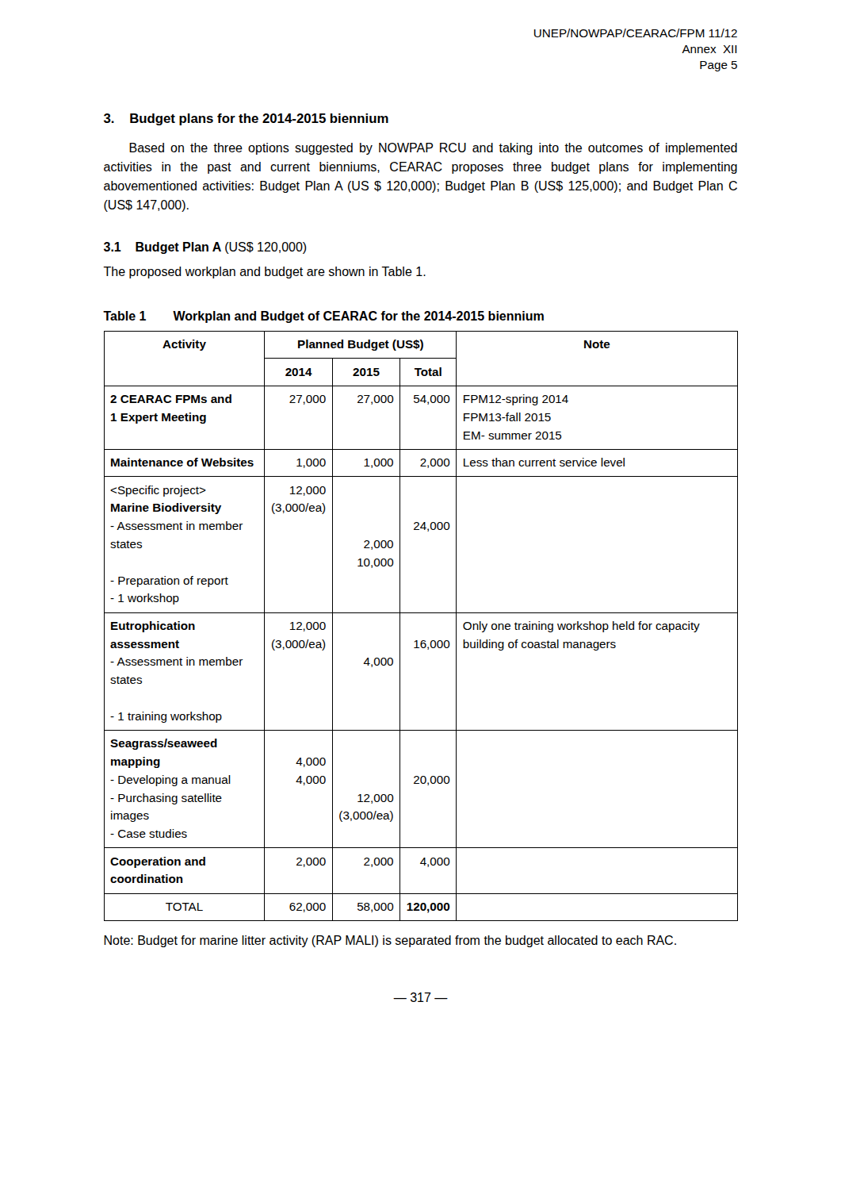UNEP/NOWPAP/CEARAC/FPM 11/12
Annex XII
Page 5
3. Budget plans for the 2014-2015 biennium
Based on the three options suggested by NOWPAP RCU and taking into the outcomes of implemented activities in the past and current bienniums, CEARAC proposes three budget plans for implementing abovementioned activities: Budget Plan A (US $ 120,000); Budget Plan B (US$ 125,000); and Budget Plan C (US$ 147,000).
3.1 Budget Plan A (US$ 120,000)
The proposed workplan and budget are shown in Table 1.
Table 1 Workplan and Budget of CEARAC for the 2014-2015 biennium
| Activity | Planned Budget (US$) | Note |
| --- | --- | --- |
| 2014 | 2015 | Total |
| 2 CEARAC FPMs and 1 Expert Meeting | 27,000 | 27,000 | 54,000 | FPM12-spring 2014 FPM13-fall 2015 EM- summer 2015 |
| Maintenance of Websites | 1,000 | 1,000 | 2,000 | Less than current service level |
| <Specific project> Marine Biodiversity - Assessment in member states - Preparation of report - 1 workshop | 12,000 (3,000/ea) | 2,000 10,000 | 24,000 | |
| Eutrophication assessment - Assessment in member states - 1 training workshop | 12,000 (3,000/ea) | 4,000 | 16,000 | Only one training workshop held for capacity building of coastal managers |
| Seagrass/seaweed mapping - Developing a manual - Purchasing satellite images - Case studies | 4,000 4,000 | 12,000 (3,000/ea) | 20,000 | |
| Cooperation and coordination | 2,000 | 2,000 | 4,000 | |
| TOTAL | 62,000 | 58,000 | 120,000 | |
Note: Budget for marine litter activity (RAP MALI) is separated from the budget allocated to each RAC.
— 317 —